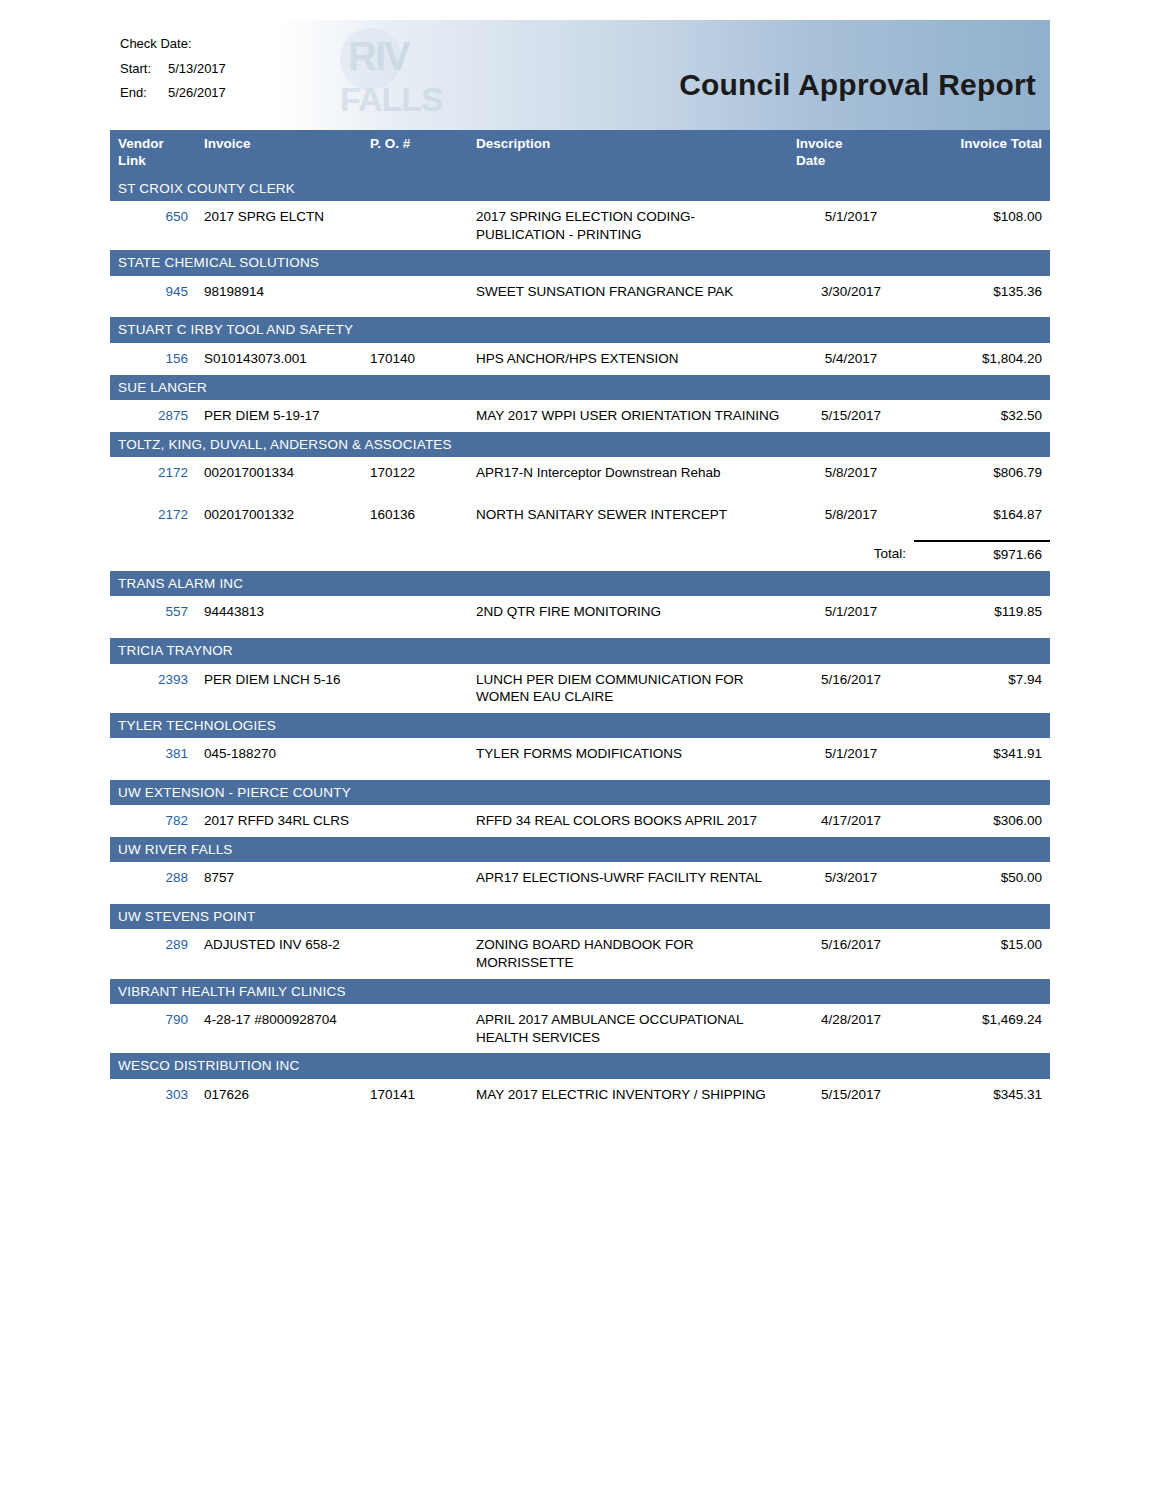Check Date:
Start: 5/13/2017
End: 5/26/2017
RIV
FALLS
Council Approval Report
| Vendor Link | Invoice | P. O. # | Description | Invoice Date | Invoice Total |
| --- | --- | --- | --- | --- | --- |
| ST CROIX COUNTY CLERK |
| 650 | 2017 SPRG ELCTN | | 2017 SPRING ELECTION CODING-PUBLICATION - PRINTING | 5/1/2017 | $108.00 |
| STATE CHEMICAL SOLUTIONS |
| 945 | 98198914 | | SWEET SUNSATION FRANGRANCE PAK | 3/30/2017 | $135.36 |
| STUART C IRBY TOOL AND SAFETY |
| 156 | S010143073.001 | 170140 | HPS ANCHOR/HPS EXTENSION | 5/4/2017 | $1,804.20 |
| SUE LANGER |
| 2875 | PER DIEM 5-19-17 | | MAY 2017 WPPI USER ORIENTATION TRAINING | 5/15/2017 | $32.50 |
| TOLTZ, KING, DUVALL, ANDERSON & ASSOCIATES |
| 2172 | 002017001334 | 170122 | APR17-N Interceptor Downstrean Rehab | 5/8/2017 | $806.79 |
| 2172 | 002017001332 | 160136 | NORTH SANITARY SEWER INTERCEPT | 5/8/2017 | $164.87 |
| | Total: | $971.66 |
| TRANS ALARM INC |
| 557 | 94443813 | | 2ND QTR FIRE MONITORING | 5/1/2017 | $119.85 |
| TRICIA TRAYNOR |
| 2393 | PER DIEM LNCH 5-16 | | LUNCH PER DIEM COMMUNICATION FOR WOMEN EAU CLAIRE | 5/16/2017 | $7.94 |
| TYLER TECHNOLOGIES |
| 381 | 045-188270 | | TYLER FORMS MODIFICATIONS | 5/1/2017 | $341.91 |
| UW EXTENSION - PIERCE COUNTY |
| 782 | 2017 RFFD 34RL CLRS | | RFFD 34 REAL COLORS BOOKS APRIL 2017 | 4/17/2017 | $306.00 |
| UW RIVER FALLS |
| 288 | 8757 | | APR17 ELECTIONS-UWRF FACILITY RENTAL | 5/3/2017 | $50.00 |
| UW STEVENS POINT |
| 289 | ADJUSTED INV 658-2 | | ZONING BOARD HANDBOOK FOR MORRISSETTE | 5/16/2017 | $15.00 |
| VIBRANT HEALTH FAMILY CLINICS |
| 790 | 4-28-17 #8000928704 | | APRIL 2017 AMBULANCE OCCUPATIONAL HEALTH SERVICES | 4/28/2017 | $1,469.24 |
| WESCO DISTRIBUTION INC |
| 303 | 017626 | 170141 | MAY 2017 ELECTRIC INVENTORY / SHIPPING | 5/15/2017 | $345.31 |